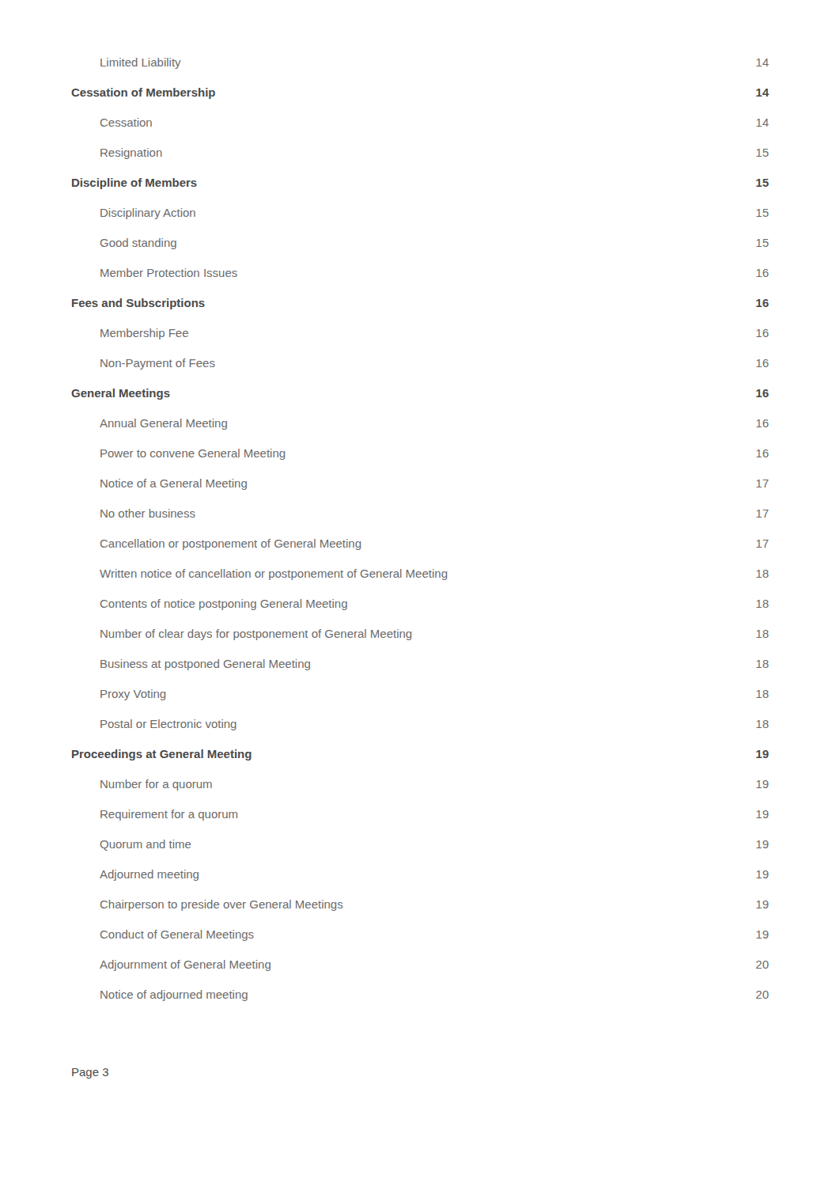| Limited Liability | 14 |
| Cessation of Membership | 14 |
| Cessation | 14 |
| Resignation | 15 |
| Discipline of Members | 15 |
| Disciplinary Action | 15 |
| Good standing | 15 |
| Member Protection Issues | 16 |
| Fees and Subscriptions | 16 |
| Membership Fee | 16 |
| Non-Payment of Fees | 16 |
| General Meetings | 16 |
| Annual General Meeting | 16 |
| Power to convene General Meeting | 16 |
| Notice of a General Meeting | 17 |
| No other business | 17 |
| Cancellation or postponement of General Meeting | 17 |
| Written notice of cancellation or postponement of General Meeting | 18 |
| Contents of notice postponing General Meeting | 18 |
| Number of clear days for postponement of General Meeting | 18 |
| Business at postponed General Meeting | 18 |
| Proxy Voting | 18 |
| Postal or Electronic voting | 18 |
| Proceedings at General Meeting | 19 |
| Number for a quorum | 19 |
| Requirement for a quorum | 19 |
| Quorum and time | 19 |
| Adjourned meeting | 19 |
| Chairperson to preside over General Meetings | 19 |
| Conduct of General Meetings | 19 |
| Adjournment of General Meeting | 20 |
| Notice of adjourned meeting | 20 |
Page 3